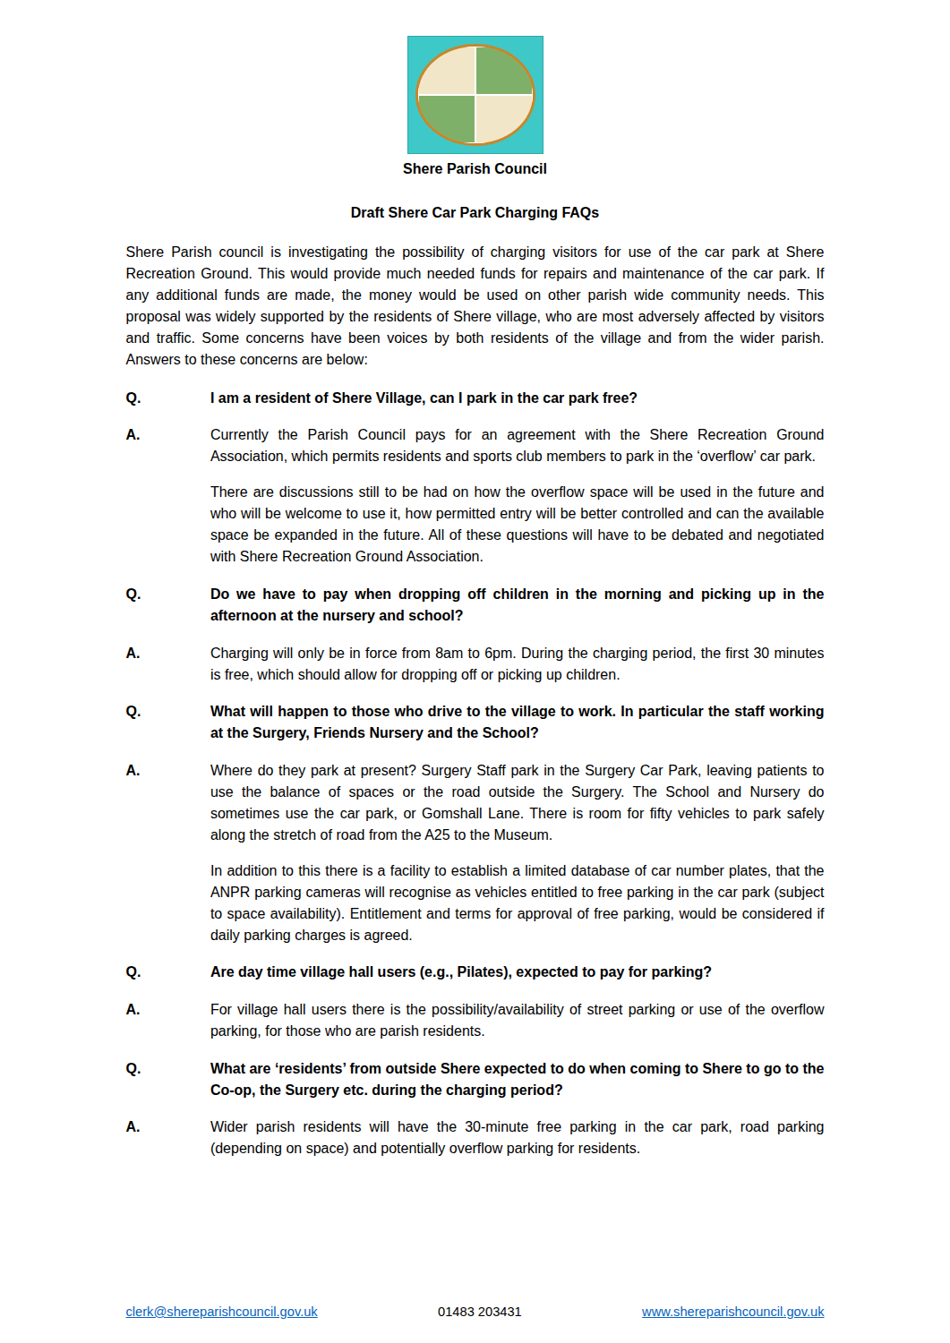Shere Parish Council
Draft Shere Car Park Charging FAQs
Shere Parish council is investigating the possibility of charging visitors for use of the car park at Shere Recreation Ground. This would provide much needed funds for repairs and maintenance of the car park. If any additional funds are made, the money would be used on other parish wide community needs. This proposal was widely supported by the residents of Shere village, who are most adversely affected by visitors and traffic. Some concerns have been voices by both residents of the village and from the wider parish. Answers to these concerns are below:
Q.
I am a resident of Shere Village, can I park in the car park free?
A.
Currently the Parish Council pays for an agreement with the Shere Recreation Ground Association, which permits residents and sports club members to park in the ‘overflow’ car park.
There are discussions still to be had on how the overflow space will be used in the future and who will be welcome to use it, how permitted entry will be better controlled and can the available space be expanded in the future. All of these questions will have to be debated and negotiated with Shere Recreation Ground Association.
Q.
Do we have to pay when dropping off children in the morning and picking up in the afternoon at the nursery and school?
A.
Charging will only be in force from 8am to 6pm. During the charging period, the first 30 minutes is free, which should allow for dropping off or picking up children.
Q.
What will happen to those who drive to the village to work. In particular the staff working at the Surgery, Friends Nursery and the School?
A.
Where do they park at present? Surgery Staff park in the Surgery Car Park, leaving patients to use the balance of spaces or the road outside the Surgery. The School and Nursery do sometimes use the car park, or Gomshall Lane. There is room for fifty vehicles to park safely along the stretch of road from the A25 to the Museum.
In addition to this there is a facility to establish a limited database of car number plates, that the ANPR parking cameras will recognise as vehicles entitled to free parking in the car park (subject to space availability). Entitlement and terms for approval of free parking, would be considered if daily parking charges is agreed.
Q.
Are day time village hall users (e.g., Pilates), expected to pay for parking?
A.
For village hall users there is the possibility/availability of street parking or use of the overflow parking, for those who are parish residents.
Q.
What are ‘residents’ from outside Shere expected to do when coming to Shere to go to the Co-op, the Surgery etc. during the charging period?
A.
Wider parish residents will have the 30-minute free parking in the car park, road parking (depending on space) and potentially overflow parking for residents.
clerk@shereparishcouncil.gov.uk 01483 203431 www.shereparishcouncil.gov.uk